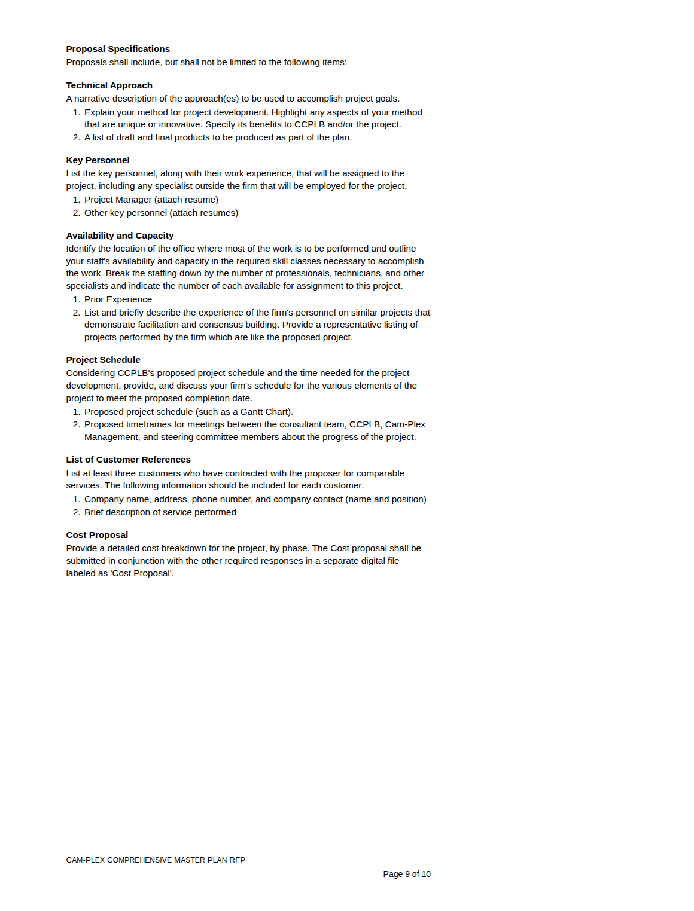Proposal Specifications
Proposals shall include, but shall not be limited to the following items:
Technical Approach
A narrative description of the approach(es) to be used to accomplish project goals.
Explain your method for project development. Highlight any aspects of your method that are unique or innovative. Specify its benefits to CCPLB and/or the project.
A list of draft and final products to be produced as part of the plan.
Key Personnel
List the key personnel, along with their work experience, that will be assigned to the project, including any specialist outside the firm that will be employed for the project.
Project Manager (attach resume)
Other key personnel (attach resumes)
Availability and Capacity
Identify the location of the office where most of the work is to be performed and outline your staff's availability and capacity in the required skill classes necessary to accomplish the work. Break the staffing down by the number of professionals, technicians, and other specialists and indicate the number of each available for assignment to this project.
Prior Experience
List and briefly describe the experience of the firm's personnel on similar projects that demonstrate facilitation and consensus building. Provide a representative listing of projects performed by the firm which are like the proposed project.
Project Schedule
Considering CCPLB's proposed project schedule and the time needed for the project development, provide, and discuss your firm's schedule for the various elements of the project to meet the proposed completion date.
Proposed project schedule (such as a Gantt Chart).
Proposed timeframes for meetings between the consultant team, CCPLB, Cam-Plex Management, and steering committee members about the progress of the project.
List of Customer References
List at least three customers who have contracted with the proposer for comparable services. The following information should be included for each customer:
Company name, address, phone number, and company contact (name and position)
Brief description of service performed
Cost Proposal
Provide a detailed cost breakdown for the project, by phase. The Cost proposal shall be submitted in conjunction with the other required responses in a separate digital file labeled as 'Cost Proposal'.
CAM-PLEX COMPREHENSIVE MASTER PLAN RFP
Page 9 of 10